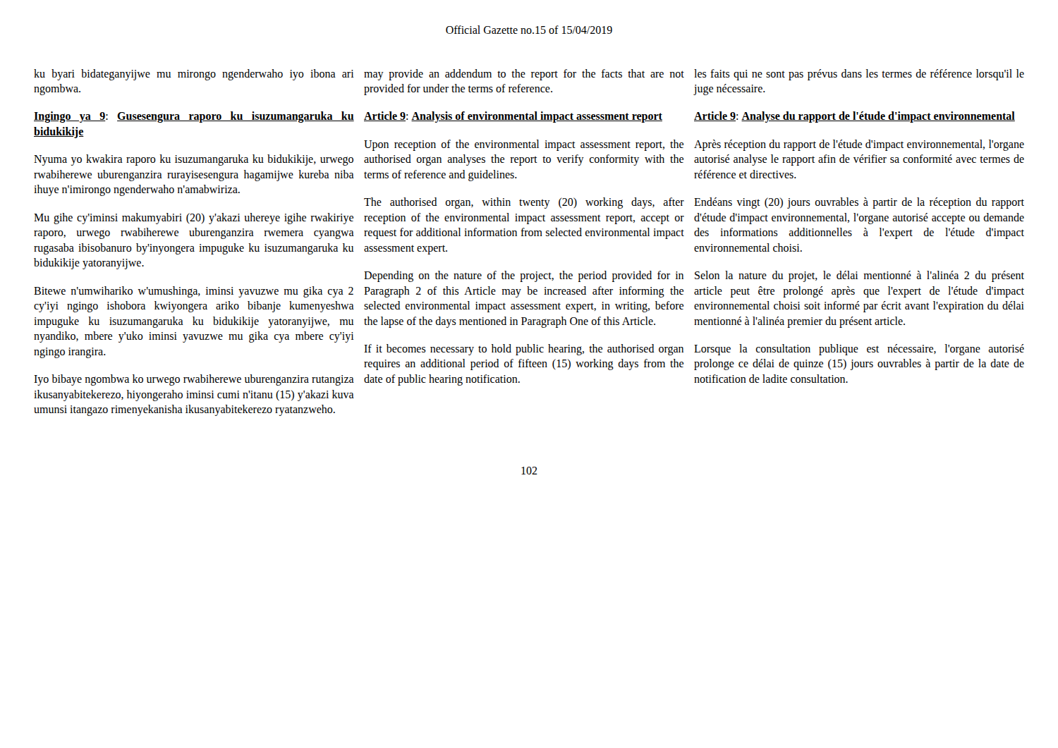Official Gazette no.15 of 15/04/2019
| ku byari bidateganyijwe mu mirongo ngenderwaho iyo ibona ari ngombwa. Ingingo ya 9 : Gusesengura raporo ku isuzumangaruka ku bidukikije Nyuma yo kwakira raporo ku isuzumangaruka ku bidukikije, urwego rwabiherewe uburenganzira rurayisesengura hagamijwe kureba niba ihuye n'imirongo ngenderwaho n'amabwiriza. Mu gihe cy'iminsi makumyabiri (20) y'akazi uhereye igihe rwakiriye raporo, urwego rwabiherewe uburenganzira rwemera cyangwa rugasaba ibisobanuro by'inyongera impuguke ku isuzumangaruka ku bidukikije yatoranyijwe. Bitewe n'umwihariko w'umushinga, iminsi yavuzwe mu gika cya 2 cy'iyi ngingo ishobora kwiyongera ariko bibanje kumenyeshwa impuguke ku isuzumangaruka ku bidukikije yatoranyijwe, mu nyandiko, mbere y'uko iminsi yavuzwe mu gika cya mbere cy'iyi ngingo irangira. Iyo bibaye ngombwa ko urwego rwabiherewe uburenganzira rutangiza ikusanyabitekerezo, hiyongeraho iminsi cumi n'itanu (15) y'akazi kuva umunsi itangazo rimenyekanisha ikusanyabitekerezo ryatanzweho. | may provide an addendum to the report for the facts that are not provided for under the terms of reference. Article 9 : Analysis of environmental impact assessment report Upon reception of the environmental impact assessment report, the authorised organ analyses the report to verify conformity with the terms of reference and guidelines. The authorised organ, within twenty (20) working days, after reception of the environmental impact assessment report, accept or request for additional information from selected environmental impact assessment expert. Depending on the nature of the project, the period provided for in Paragraph 2 of this Article may be increased after informing the selected environmental impact assessment expert, in writing, before the lapse of the days mentioned in Paragraph One of this Article. If it becomes necessary to hold public hearing, the authorised organ requires an additional period of fifteen (15) working days from the date of public hearing notification. | les faits qui ne sont pas prévus dans les termes de référence lorsqu'il le juge nécessaire. Article 9 : Analyse du rapport de l'étude d'impact environnemental Après réception du rapport de l'étude d'impact environnemental, l'organe autorisé analyse le rapport afin de vérifier sa conformité avec termes de référence et directives. Endéans vingt (20) jours ouvrables à partir de la réception du rapport d'étude d'impact environnemental, l'organe autorisé accepte ou demande des informations additionnelles à l'expert de l'étude d'impact environnemental choisi. Selon la nature du projet, le délai mentionné à l'alinéa 2 du présent article peut être prolongé après que l'expert de l'étude d'impact environnemental choisi soit informé par écrit avant l'expiration du délai mentionné à l'alinéa premier du présent article. Lorsque la consultation publique est nécessaire, l'organe autorisé prolonge ce délai de quinze (15) jours ouvrables à partir de la date de notification de ladite consultation. |
102